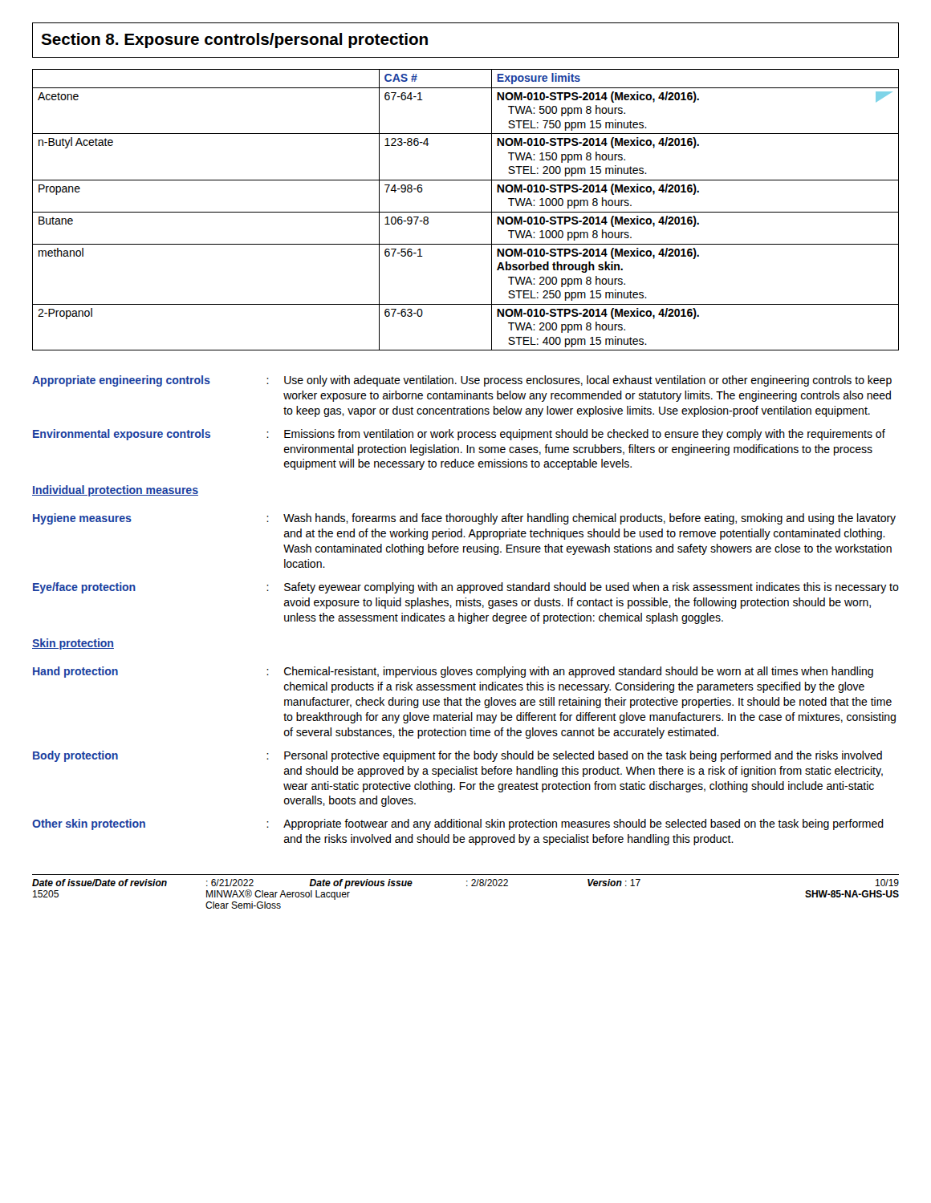Section 8. Exposure controls/personal protection
| | CAS # | Exposure limits |
| Acetone | 67-64-1 | NOM-010-STPS-2014 (Mexico, 4/2016). TWA: 500 ppm 8 hours. STEL: 750 ppm 15 minutes. |
| n-Butyl Acetate | 123-86-4 | NOM-010-STPS-2014 (Mexico, 4/2016). TWA: 150 ppm 8 hours. STEL: 200 ppm 15 minutes. |
| Propane | 74-98-6 | NOM-010-STPS-2014 (Mexico, 4/2016). TWA: 1000 ppm 8 hours. |
| Butane | 106-97-8 | NOM-010-STPS-2014 (Mexico, 4/2016). TWA: 1000 ppm 8 hours. |
| methanol | 67-56-1 | NOM-010-STPS-2014 (Mexico, 4/2016). Absorbed through skin. TWA: 200 ppm 8 hours. STEL: 250 ppm 15 minutes. |
| 2-Propanol | 67-63-0 | NOM-010-STPS-2014 (Mexico, 4/2016). TWA: 200 ppm 8 hours. STEL: 400 ppm 15 minutes. |
| Appropriate engineering controls | : | Use only with adequate ventilation. Use process enclosures, local exhaust ventilation or other engineering controls to keep worker exposure to airborne contaminants below any recommended or statutory limits. The engineering controls also need to keep gas, vapor or dust concentrations below any lower explosive limits. Use explosion-proof ventilation equipment. |
| Environmental exposure controls | : | Emissions from ventilation or work process equipment should be checked to ensure they comply with the requirements of environmental protection legislation. In some cases, fume scrubbers, filters or engineering modifications to the process equipment will be necessary to reduce emissions to acceptable levels. |
| Individual protection measures |
| Hygiene measures | : | Wash hands, forearms and face thoroughly after handling chemical products, before eating, smoking and using the lavatory and at the end of the working period. Appropriate techniques should be used to remove potentially contaminated clothing. Wash contaminated clothing before reusing. Ensure that eyewash stations and safety showers are close to the workstation location. |
| Eye/face protection | : | Safety eyewear complying with an approved standard should be used when a risk assessment indicates this is necessary to avoid exposure to liquid splashes, mists, gases or dusts. If contact is possible, the following protection should be worn, unless the assessment indicates a higher degree of protection: chemical splash goggles. |
| Skin protection |
| Hand protection | : | Chemical-resistant, impervious gloves complying with an approved standard should be worn at all times when handling chemical products if a risk assessment indicates this is necessary. Considering the parameters specified by the glove manufacturer, check during use that the gloves are still retaining their protective properties. It should be noted that the time to breakthrough for any glove material may be different for different glove manufacturers. In the case of mixtures, consisting of several substances, the protection time of the gloves cannot be accurately estimated. |
| Body protection | : | Personal protective equipment for the body should be selected based on the task being performed and the risks involved and should be approved by a specialist before handling this product. When there is a risk of ignition from static electricity, wear anti-static protective clothing. For the greatest protection from static discharges, clothing should include anti-static overalls, boots and gloves. |
| Other skin protection | : | Appropriate footwear and any additional skin protection measures should be selected based on the task being performed and the risks involved and should be approved by a specialist before handling this product. |
| Date of issue/Date of revision | : 6/21/2022 | Date of previous issue | : 2/8/2022 | Version : 17 | 10/19 |
| 15205 | MINWAX® Clear Aerosol Lacquer Clear Semi-Gloss | SHW-85-NA-GHS-US |